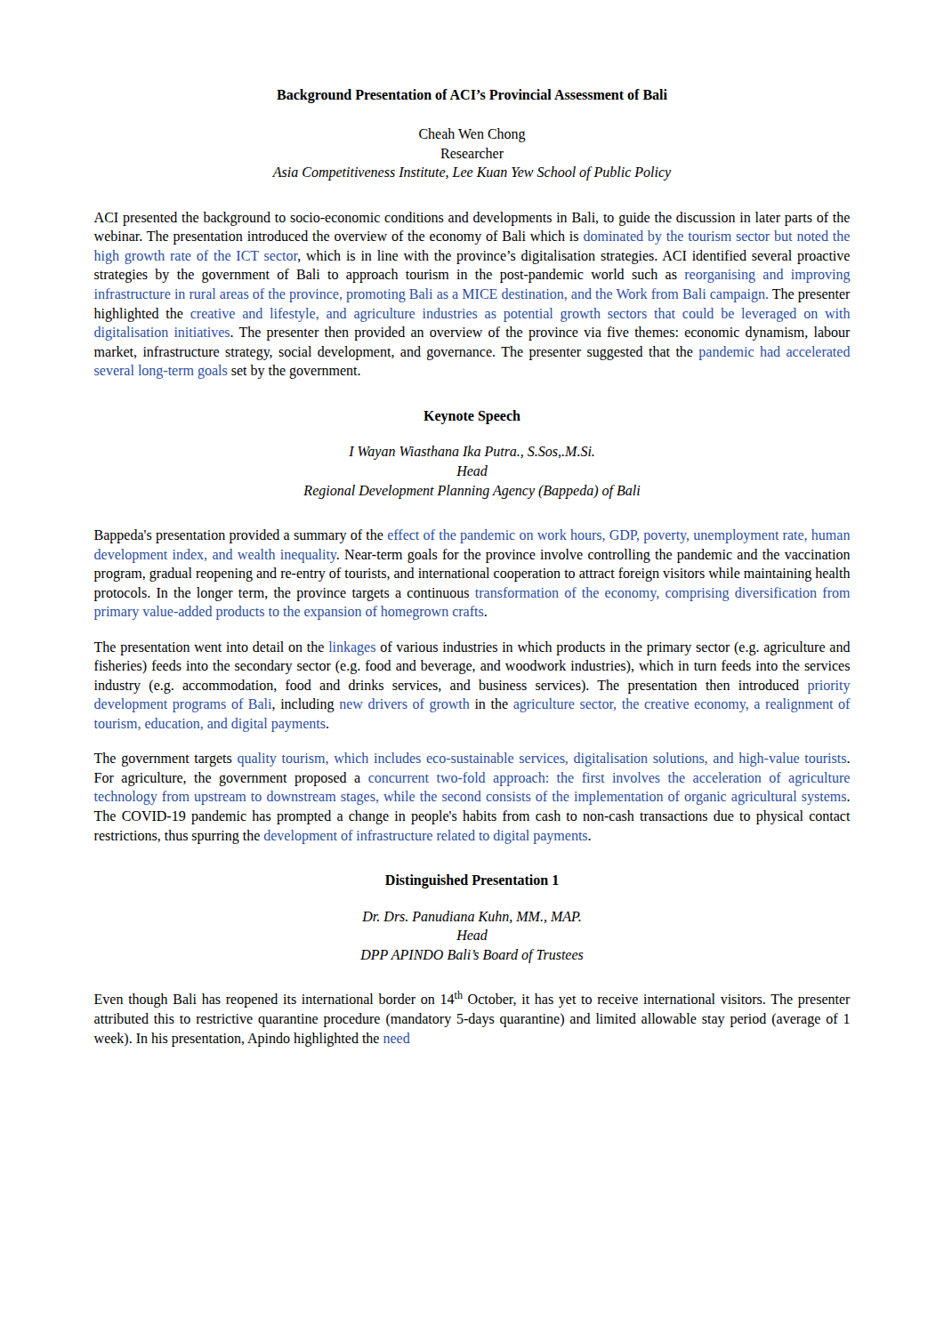Background Presentation of ACI’s Provincial Assessment of Bali
Cheah Wen Chong Researcher Asia Competitiveness Institute, Lee Kuan Yew School of Public Policy
ACI presented the background to socio-economic conditions and developments in Bali, to guide the discussion in later parts of the webinar. The presentation introduced the overview of the economy of Bali which is dominated by the tourism sector but noted the high growth rate of the ICT sector, which is in line with the province’s digitalisation strategies. ACI identified several proactive strategies by the government of Bali to approach tourism in the post-pandemic world such as reorganising and improving infrastructure in rural areas of the province, promoting Bali as a MICE destination, and the Work from Bali campaign. The presenter highlighted the creative and lifestyle, and agriculture industries as potential growth sectors that could be leveraged on with digitalisation initiatives. The presenter then provided an overview of the province via five themes: economic dynamism, labour market, infrastructure strategy, social development, and governance. The presenter suggested that the pandemic had accelerated several long-term goals set by the government.
Keynote Speech
I Wayan Wiasthana Ika Putra., S.Sos,.M.Si. Head Regional Development Planning Agency (Bappeda) of Bali
Bappeda's presentation provided a summary of the effect of the pandemic on work hours, GDP, poverty, unemployment rate, human development index, and wealth inequality. Near-term goals for the province involve controlling the pandemic and the vaccination program, gradual reopening and re-entry of tourists, and international cooperation to attract foreign visitors while maintaining health protocols. In the longer term, the province targets a continuous transformation of the economy, comprising diversification from primary value-added products to the expansion of homegrown crafts.
The presentation went into detail on the linkages of various industries in which products in the primary sector (e.g. agriculture and fisheries) feeds into the secondary sector (e.g. food and beverage, and woodwork industries), which in turn feeds into the services industry (e.g. accommodation, food and drinks services, and business services). The presentation then introduced priority development programs of Bali, including new drivers of growth in the agriculture sector, the creative economy, a realignment of tourism, education, and digital payments.
The government targets quality tourism, which includes eco-sustainable services, digitalisation solutions, and high-value tourists. For agriculture, the government proposed a concurrent two-fold approach: the first involves the acceleration of agriculture technology from upstream to downstream stages, while the second consists of the implementation of organic agricultural systems. The COVID-19 pandemic has prompted a change in people's habits from cash to non-cash transactions due to physical contact restrictions, thus spurring the development of infrastructure related to digital payments.
Distinguished Presentation 1
Dr. Drs. Panudiana Kuhn, MM., MAP. Head DPP APINDO Bali’s Board of Trustees
Even though Bali has reopened its international border on 14th October, it has yet to receive international visitors. The presenter attributed this to restrictive quarantine procedure (mandatory 5-days quarantine) and limited allowable stay period (average of 1 week). In his presentation, Apindo highlighted the need